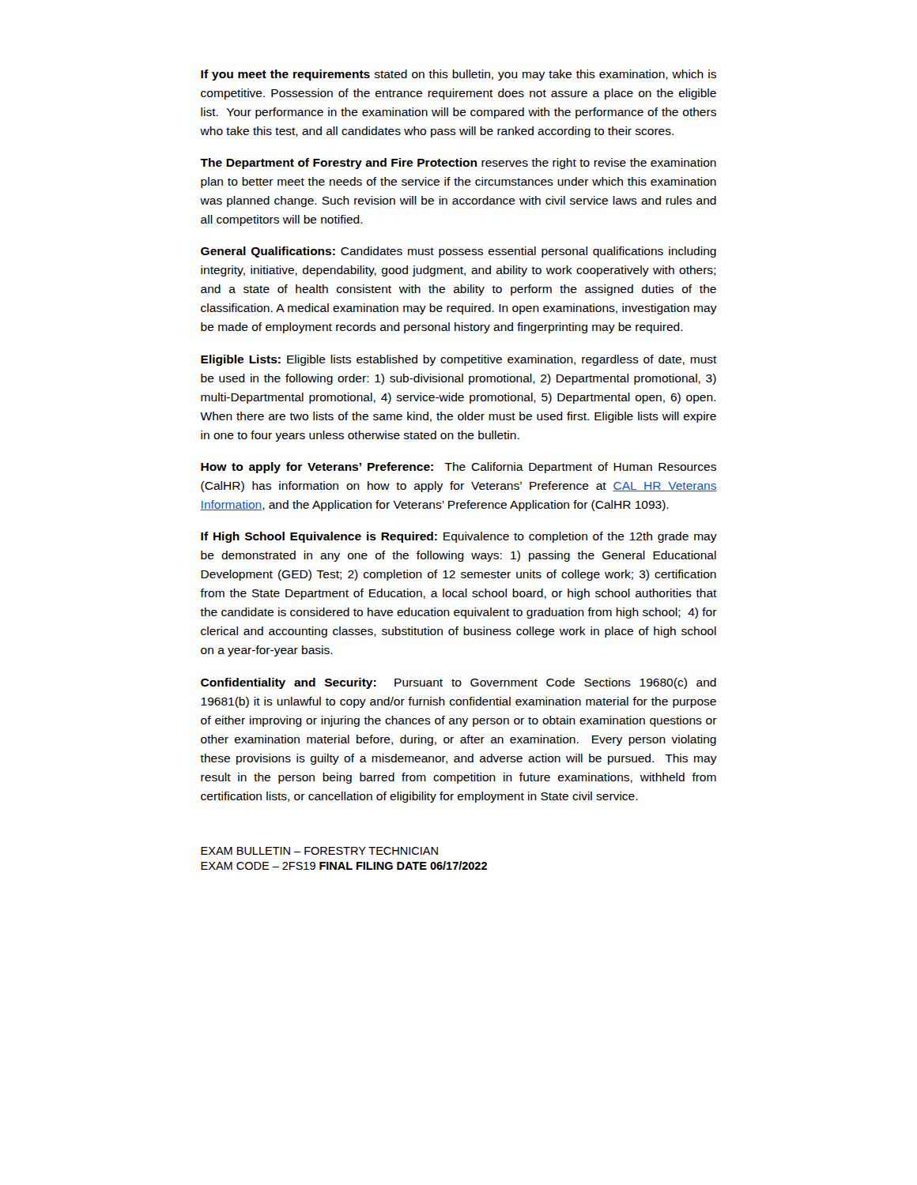If you meet the requirements stated on this bulletin, you may take this examination, which is competitive. Possession of the entrance requirement does not assure a place on the eligible list. Your performance in the examination will be compared with the performance of the others who take this test, and all candidates who pass will be ranked according to their scores.
The Department of Forestry and Fire Protection reserves the right to revise the examination plan to better meet the needs of the service if the circumstances under which this examination was planned change. Such revision will be in accordance with civil service laws and rules and all competitors will be notified.
General Qualifications: Candidates must possess essential personal qualifications including integrity, initiative, dependability, good judgment, and ability to work cooperatively with others; and a state of health consistent with the ability to perform the assigned duties of the classification. A medical examination may be required. In open examinations, investigation may be made of employment records and personal history and fingerprinting may be required.
Eligible Lists: Eligible lists established by competitive examination, regardless of date, must be used in the following order: 1) sub-divisional promotional, 2) Departmental promotional, 3) multi-Departmental promotional, 4) service-wide promotional, 5) Departmental open, 6) open. When there are two lists of the same kind, the older must be used first. Eligible lists will expire in one to four years unless otherwise stated on the bulletin.
How to apply for Veterans’ Preference: The California Department of Human Resources (CalHR) has information on how to apply for Veterans’ Preference at CAL HR Veterans Information, and the Application for Veterans’ Preference Application for (CalHR 1093).
If High School Equivalence is Required: Equivalence to completion of the 12th grade may be demonstrated in any one of the following ways: 1) passing the General Educational Development (GED) Test; 2) completion of 12 semester units of college work; 3) certification from the State Department of Education, a local school board, or high school authorities that the candidate is considered to have education equivalent to graduation from high school; 4) for clerical and accounting classes, substitution of business college work in place of high school on a year-for-year basis.
Confidentiality and Security: Pursuant to Government Code Sections 19680(c) and 19681(b) it is unlawful to copy and/or furnish confidential examination material for the purpose of either improving or injuring the chances of any person or to obtain examination questions or other examination material before, during, or after an examination. Every person violating these provisions is guilty of a misdemeanor, and adverse action will be pursued. This may result in the person being barred from competition in future examinations, withheld from certification lists, or cancellation of eligibility for employment in State civil service.
EXAM BULLETIN – FORESTRY TECHNICIAN
EXAM CODE – 2FS19 FINAL FILING DATE 06/17/2022